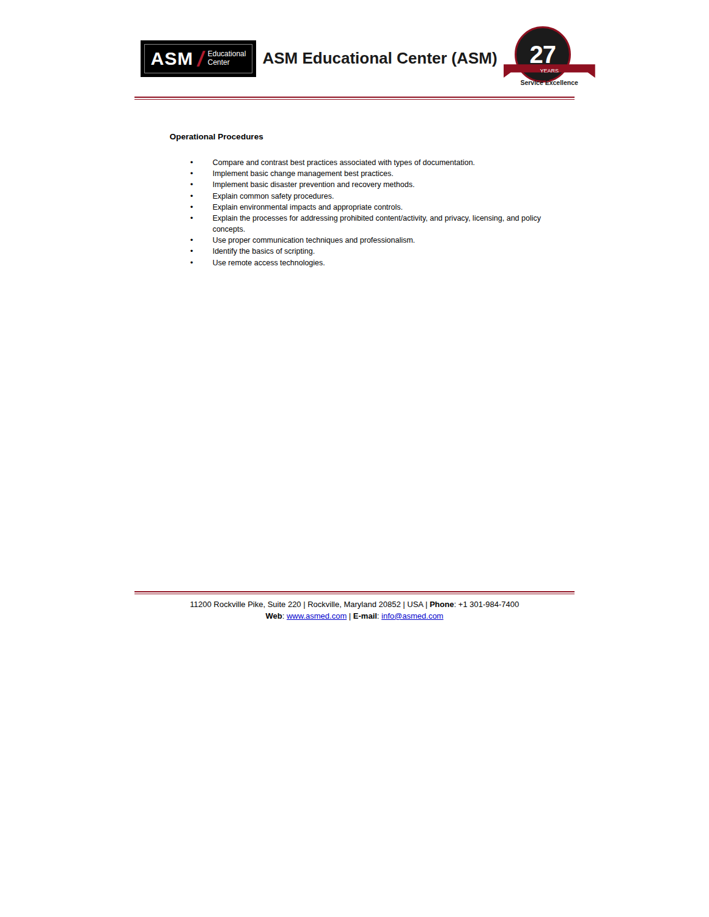ASM / Educational
Center
ASM Educational Center (ASM)
27
YEARS
Service Excellence
Operational Procedures
Compare and contrast best practices associated with types of documentation.
Implement basic change management best practices.
Implement basic disaster prevention and recovery methods.
Explain common safety procedures.
Explain environmental impacts and appropriate controls.
Explain the processes for addressing prohibited content/activity, and privacy, licensing, and policy concepts.
Use proper communication techniques and professionalism.
Identify the basics of scripting.
Use remote access technologies.
11200 Rockville Pike, Suite 220 | Rockville, Maryland 20852 | USA | Phone: +1 301-984-7400
Web: www.asmed.com | E-mail: info@asmed.com